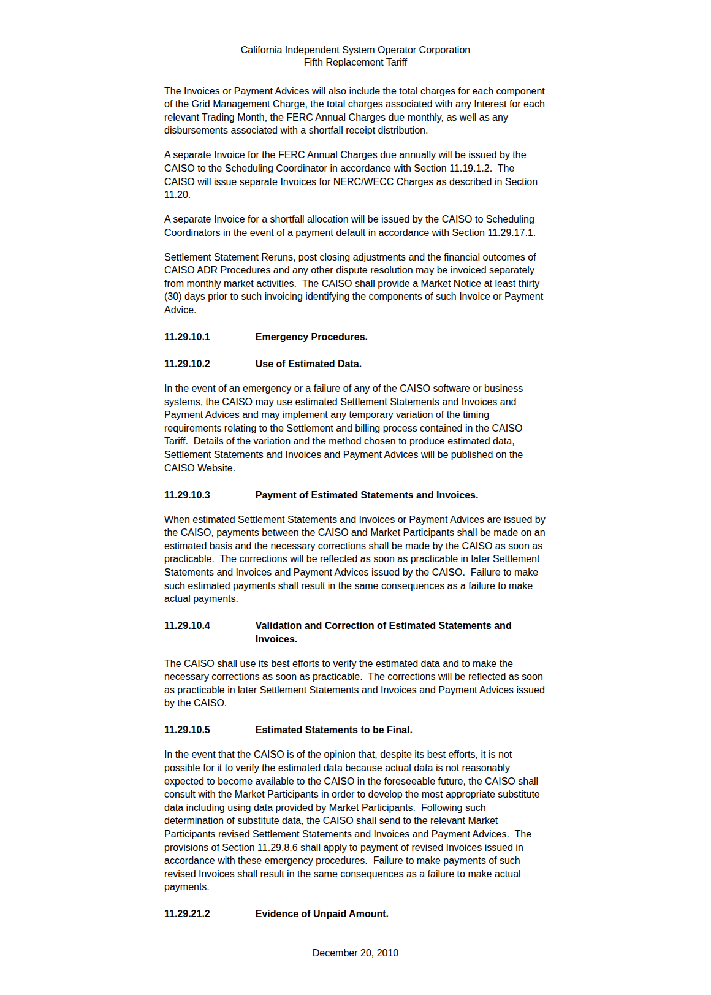California Independent System Operator Corporation
Fifth Replacement Tariff
The Invoices or Payment Advices will also include the total charges for each component of the Grid Management Charge, the total charges associated with any Interest for each relevant Trading Month, the FERC Annual Charges due monthly, as well as any disbursements associated with a shortfall receipt distribution.
A separate Invoice for the FERC Annual Charges due annually will be issued by the CAISO to the Scheduling Coordinator in accordance with Section 11.19.1.2. The CAISO will issue separate Invoices for NERC/WECC Charges as described in Section 11.20.
A separate Invoice for a shortfall allocation will be issued by the CAISO to Scheduling Coordinators in the event of a payment default in accordance with Section 11.29.17.1.
Settlement Statement Reruns, post closing adjustments and the financial outcomes of CAISO ADR Procedures and any other dispute resolution may be invoiced separately from monthly market activities. The CAISO shall provide a Market Notice at least thirty (30) days prior to such invoicing identifying the components of such Invoice or Payment Advice.
11.29.10.1 Emergency Procedures.
11.29.10.2 Use of Estimated Data.
In the event of an emergency or a failure of any of the CAISO software or business systems, the CAISO may use estimated Settlement Statements and Invoices and Payment Advices and may implement any temporary variation of the timing requirements relating to the Settlement and billing process contained in the CAISO Tariff. Details of the variation and the method chosen to produce estimated data, Settlement Statements and Invoices and Payment Advices will be published on the CAISO Website.
11.29.10.3 Payment of Estimated Statements and Invoices.
When estimated Settlement Statements and Invoices or Payment Advices are issued by the CAISO, payments between the CAISO and Market Participants shall be made on an estimated basis and the necessary corrections shall be made by the CAISO as soon as practicable. The corrections will be reflected as soon as practicable in later Settlement Statements and Invoices and Payment Advices issued by the CAISO. Failure to make such estimated payments shall result in the same consequences as a failure to make actual payments.
11.29.10.4 Validation and Correction of Estimated Statements and Invoices.
The CAISO shall use its best efforts to verify the estimated data and to make the necessary corrections as soon as practicable. The corrections will be reflected as soon as practicable in later Settlement Statements and Invoices and Payment Advices issued by the CAISO.
11.29.10.5 Estimated Statements to be Final.
In the event that the CAISO is of the opinion that, despite its best efforts, it is not possible for it to verify the estimated data because actual data is not reasonably expected to become available to the CAISO in the foreseeable future, the CAISO shall consult with the Market Participants in order to develop the most appropriate substitute data including using data provided by Market Participants. Following such determination of substitute data, the CAISO shall send to the relevant Market Participants revised Settlement Statements and Invoices and Payment Advices. The provisions of Section 11.29.8.6 shall apply to payment of revised Invoices issued in accordance with these emergency procedures. Failure to make payments of such revised Invoices shall result in the same consequences as a failure to make actual payments.
11.29.21.2 Evidence of Unpaid Amount.
December 20, 2010